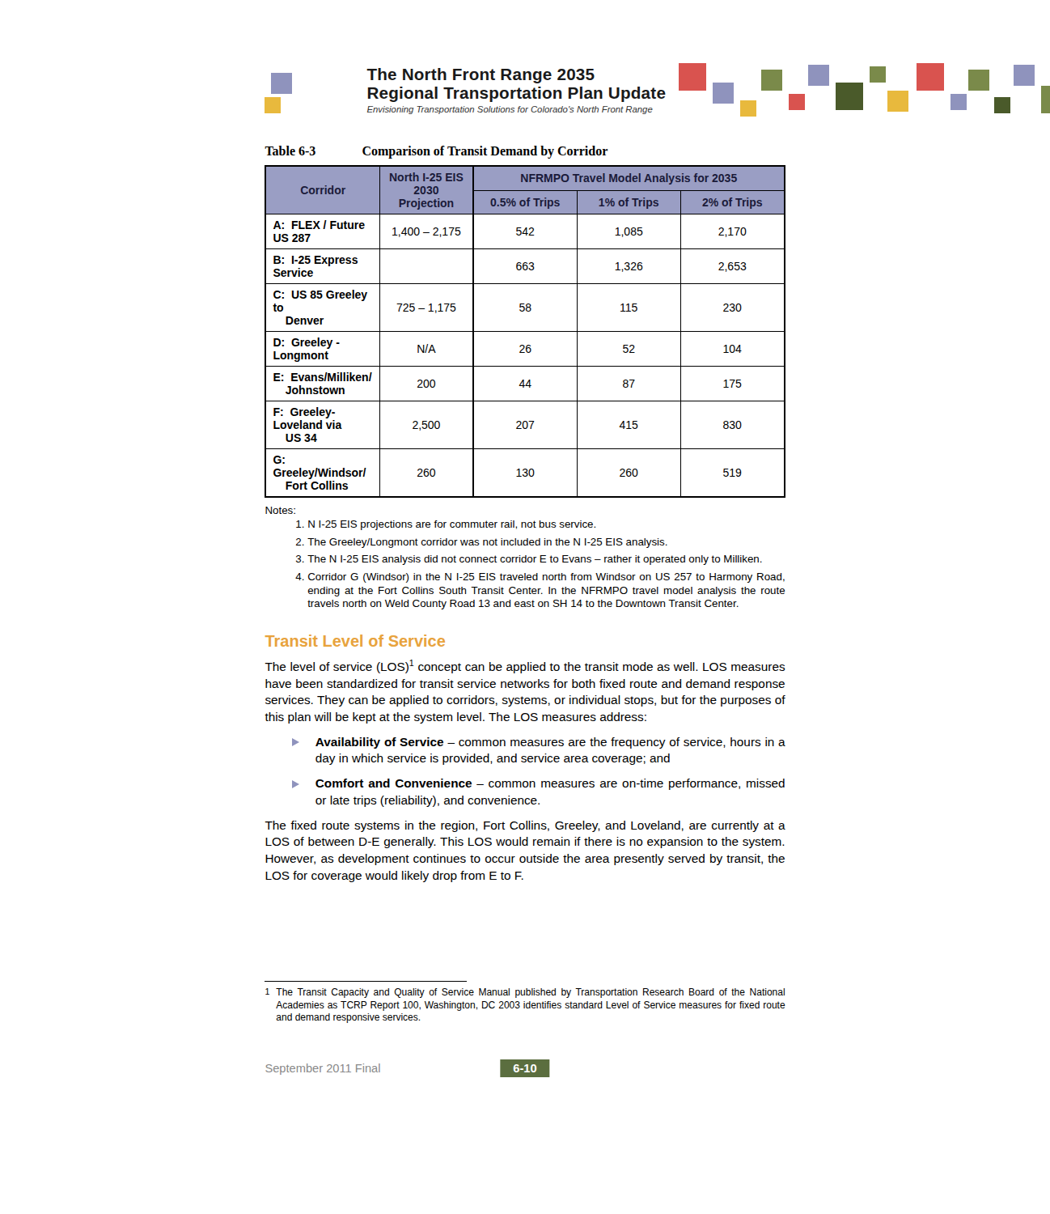The North Front Range 2035
Regional Transportation Plan Update
Envisioning Transportation Solutions for Colorado's North Front Range
Table 6-3 Comparison of Transit Demand by Corridor
| Corridor | North I-25 EIS 2030 Projection | NFRMPO Travel Model Analysis for 2035 |
| --- | --- | --- |
| 0.5% of Trips | 1% of Trips | 2% of Trips |
| A: FLEX / Future US 287 | 1,400 – 2,175 | 542 | 1,085 | 2,170 |
| B: I-25 Express Service | | 663 | 1,326 | 2,653 |
| C: US 85 Greeley to Denver | 725 – 1,175 | 58 | 115 | 230 |
| D: Greeley - Longmont | N/A | 26 | 52 | 104 |
| E: Evans/Milliken/ Johnstown | 200 | 44 | 87 | 175 |
| F: Greeley-Loveland via US 34 | 2,500 | 207 | 415 | 830 |
| G: Greeley/Windsor/ Fort Collins | 260 | 130 | 260 | 519 |
Notes:
N I-25 EIS projections are for commuter rail, not bus service.
The Greeley/Longmont corridor was not included in the N I-25 EIS analysis.
The N I-25 EIS analysis did not connect corridor E to Evans – rather it operated only to Milliken.
Corridor G (Windsor) in the N I-25 EIS traveled north from Windsor on US 257 to Harmony Road, ending at the Fort Collins South Transit Center. In the NFRMPO travel model analysis the route travels north on Weld County Road 13 and east on SH 14 to the Downtown Transit Center.
Transit Level of Service
The level of service (LOS)1 concept can be applied to the transit mode as well. LOS measures have been standardized for transit service networks for both fixed route and demand response services. They can be applied to corridors, systems, or individual stops, but for the purposes of this plan will be kept at the system level. The LOS measures address:
Availability of Service – common measures are the frequency of service, hours in a day in which service is provided, and service area coverage; and
Comfort and Convenience – common measures are on-time performance, missed or late trips (reliability), and convenience.
The fixed route systems in the region, Fort Collins, Greeley, and Loveland, are currently at a LOS of between D-E generally. This LOS would remain if there is no expansion to the system. However, as development continues to occur outside the area presently served by transit, the LOS for coverage would likely drop from E to F.
1
The Transit Capacity and Quality of Service Manual published by Transportation Research Board of the National Academies as TCRP Report 100, Washington, DC 2003 identifies standard Level of Service measures for fixed route and demand responsive services.
September 2011 Final
6-10